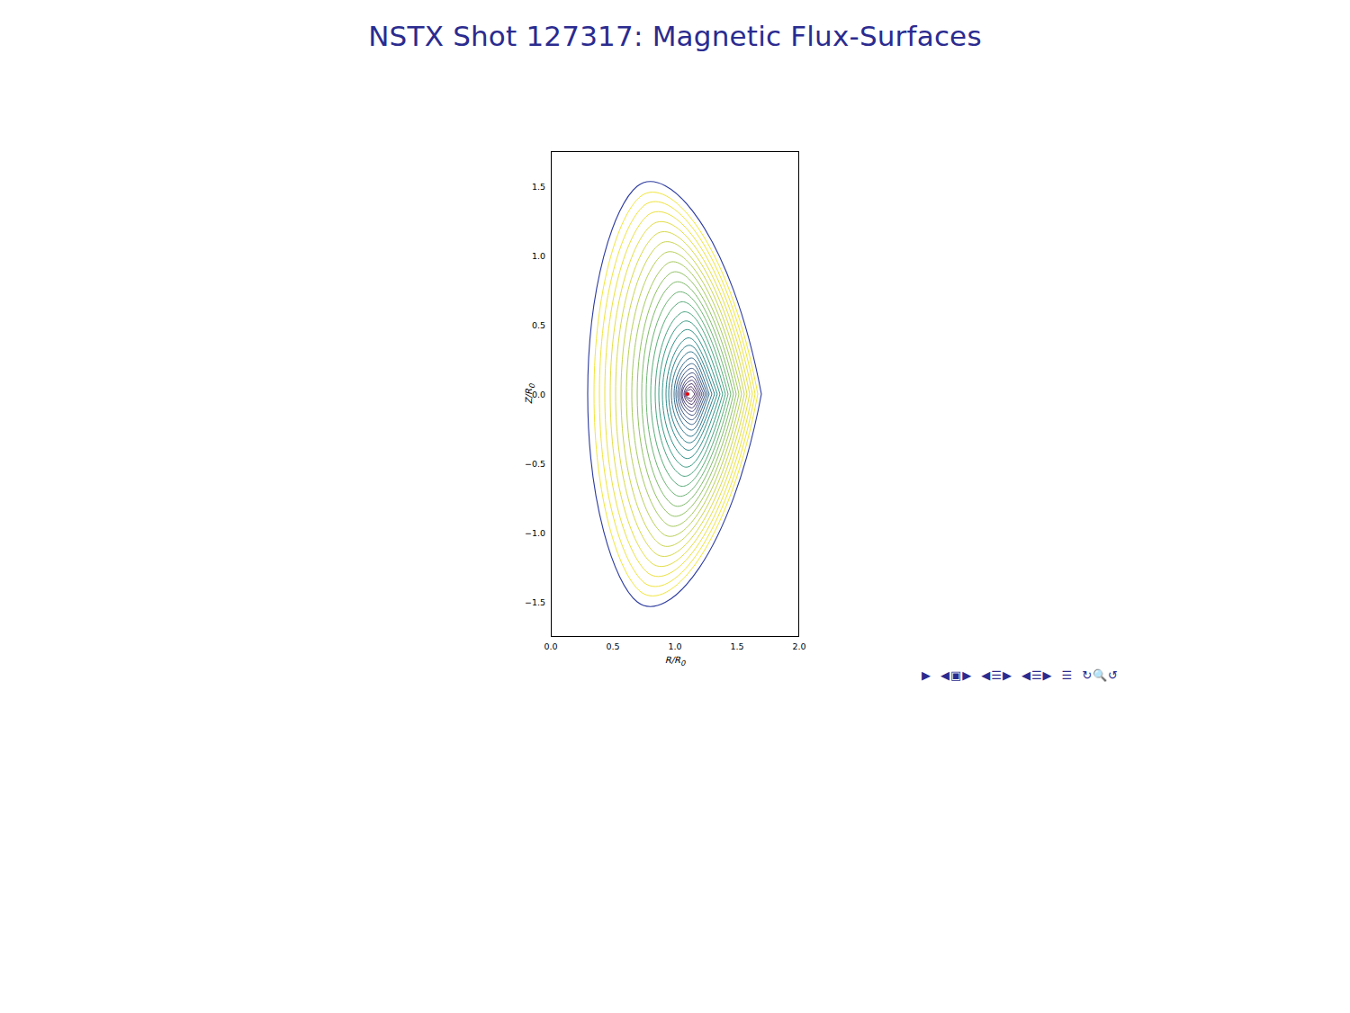NSTX Shot 127317: Magnetic Flux-Surfaces
Nested D-shaped flux surfaces. Geometry: centre (magnetic axis) at x=152, y=270. Outer boundary: R from ~0.30 to ~1.70 (x 41 -> 234), Z +-1.51 (y 270 -+ 231)
1.5
1.0
0.5
0.0
−0.5
−1.0
−1.5
0.0
0.5
1.0
1.5
2.0
R/R0
Z/R0
▶ ◀▣▶ ◀☰▶ ◀☰▶ ☰ ↻🔍↺